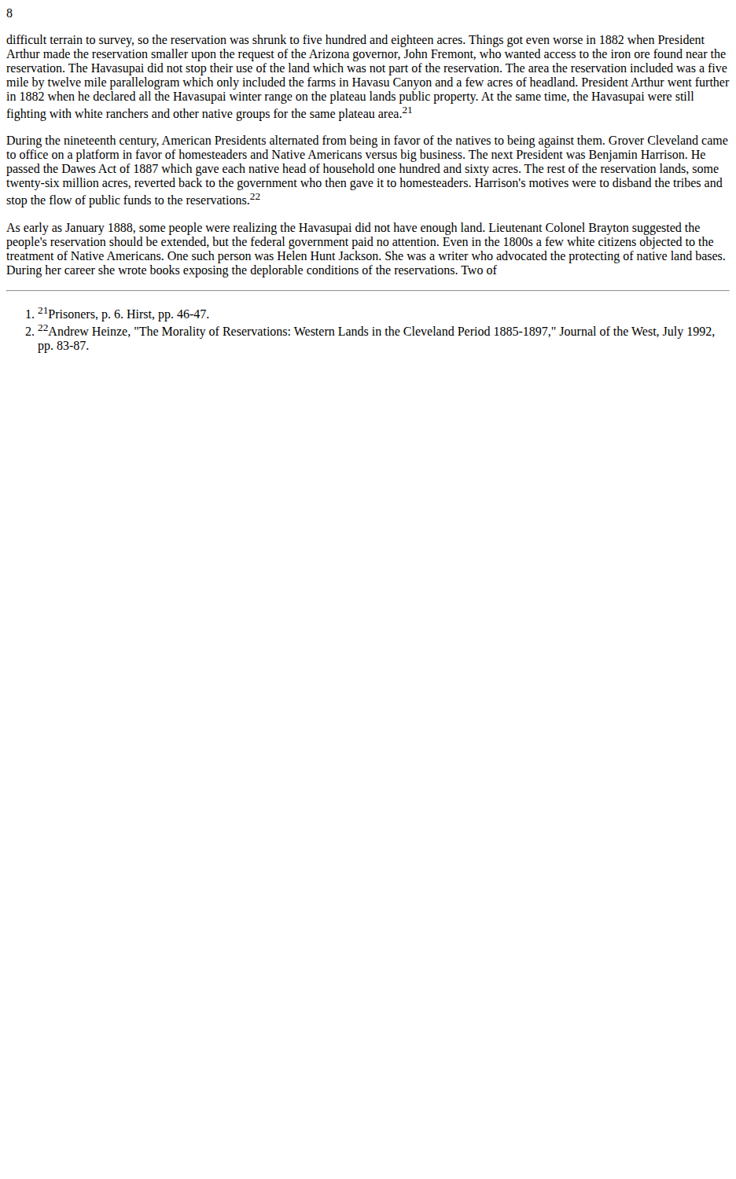8
difficult terrain to survey, so the reservation was shrunk to five hundred and eighteen acres. Things got even worse in 1882 when President Arthur made the reservation smaller upon the request of the Arizona governor, John Fremont, who wanted access to the iron ore found near the reservation. The Havasupai did not stop their use of the land which was not part of the reservation. The area the reservation included was a five mile by twelve mile parallelogram which only included the farms in Havasu Canyon and a few acres of headland. President Arthur went further in 1882 when he declared all the Havasupai winter range on the plateau lands public property. At the same time, the Havasupai were still fighting with white ranchers and other native groups for the same plateau area.21
During the nineteenth century, American Presidents alternated from being in favor of the natives to being against them. Grover Cleveland came to office on a platform in favor of homesteaders and Native Americans versus big business. The next President was Benjamin Harrison. He passed the Dawes Act of 1887 which gave each native head of household one hundred and sixty acres. The rest of the reservation lands, some twenty-six million acres, reverted back to the government who then gave it to homesteaders. Harrison's motives were to disband the tribes and stop the flow of public funds to the reservations.22
As early as January 1888, some people were realizing the Havasupai did not have enough land. Lieutenant Colonel Brayton suggested the people's reservation should be extended, but the federal government paid no attention. Even in the 1800s a few white citizens objected to the treatment of Native Americans. One such person was Helen Hunt Jackson. She was a writer who advocated the protecting of native land bases. During her career she wrote books exposing the deplorable conditions of the reservations. Two of
21Prisoners, p. 6. Hirst, pp. 46-47.
22Andrew Heinze, "The Morality of Reservations: Western Lands in the Cleveland Period 1885-1897," Journal of the West, July 1992, pp. 83-87.